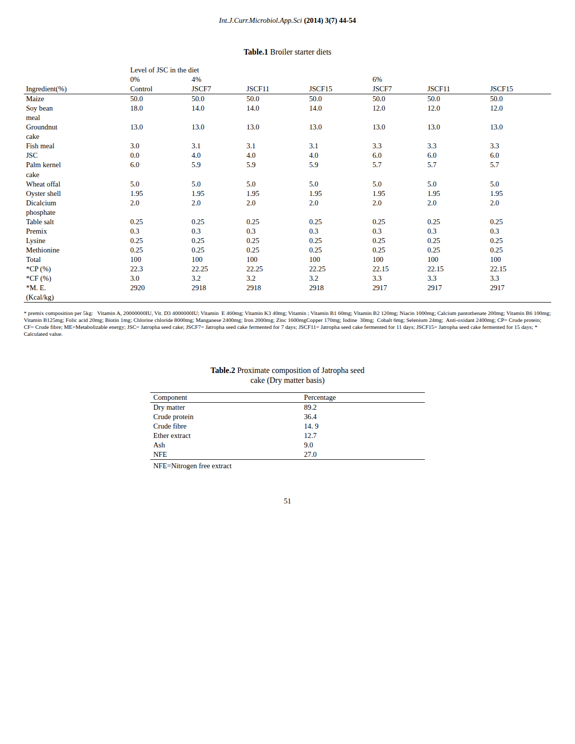Int.J.Curr.Microbiol.App.Sci (2014) 3(7) 44-54
Table.1 Broiler starter diets
| | Level of JSC in the diet |
| | 0% | 4% | 6% |
| Ingredient(%) | Control | JSCF7 | JSCF11 | JSCF15 | JSCF7 | JSCF11 | JSCF15 |
| Maize | 50.0 | 50.0 | 50.0 | 50.0 | 50.0 | 50.0 | 50.0 |
| Soy bean meal | 18.0 | 14.0 | 14.0 | 14.0 | 12.0 | 12.0 | 12.0 |
| Groundnut cake | 13.0 | 13.0 | 13.0 | 13.0 | 13.0 | 13.0 | 13.0 |
| Fish meal | 3.0 | 3.1 | 3.1 | 3.1 | 3.3 | 3.3 | 3.3 |
| JSC | 0.0 | 4.0 | 4.0 | 4.0 | 6.0 | 6.0 | 6.0 |
| Palm kernel cake | 6.0 | 5.9 | 5.9 | 5.9 | 5.7 | 5.7 | 5.7 |
| Wheat offal | 5.0 | 5.0 | 5.0 | 5.0 | 5.0 | 5.0 | 5.0 |
| Oyster shell | 1.95 | 1.95 | 1.95 | 1.95 | 1.95 | 1.95 | 1.95 |
| Dicalcium phosphate | 2.0 | 2.0 | 2.0 | 2.0 | 2.0 | 2.0 | 2.0 |
| Table salt | 0.25 | 0.25 | 0.25 | 0.25 | 0.25 | 0.25 | 0.25 |
| Premix | 0.3 | 0.3 | 0.3 | 0.3 | 0.3 | 0.3 | 0.3 |
| Lysine | 0.25 | 0.25 | 0.25 | 0.25 | 0.25 | 0.25 | 0.25 |
| Methionine | 0.25 | 0.25 | 0.25 | 0.25 | 0.25 | 0.25 | 0.25 |
| Total | 100 | 100 | 100 | 100 | 100 | 100 | 100 |
| *CP (%) | 22.3 | 22.25 | 22.25 | 22.25 | 22.15 | 22.15 | 22.15 |
| *CF (%) | 3.0 | 3.2 | 3.2 | 3.2 | 3.3 | 3.3 | 3.3 |
| *M. E. (Kcal/kg) | 2920 | 2918 | 2918 | 2918 | 2917 | 2917 | 2917 |
* premix composition per 5kg: Vitamin A, 20000000IU, Vit. D3 4000000IU; Vitamin E 460mg; Vitamin K3 40mg; Vitamin ; Vitamin B1 60mg; Vitamin B2 120mg; Niacin 1000mg; Calcium pantothenate 200mg; Vitamin B6 100mg; Vitamin B125mg; Folic acid 20mg; Biotin 1mg; Chlorine chloride 8000mg; Manganese 2400mg; Iron 2000mg; Zinc 1600mgCopper 170mg; Iodine 30mg; Cobalt 6mg; Selenium 24mg; Anti-oxidant 2400mg; CP= Crude protein; CF= Crude fibre; ME=Metabolizable energy; JSC= Jatropha seed cake; JSCF7= Jatropha seed cake fermented for 7 days; JSCF11= Jatropha seed cake fermented for 11 days; JSCF15= Jatropha seed cake fermented for 15 days; * Calculated value.
Table.2 Proximate composition of Jatropha seed
cake (Dry matter basis)
| Component | Percentage |
| Dry matter | 89.2 |
| Crude protein | 36.4 |
| Crude fibre | 14. 9 |
| Ether extract | 12.7 |
| Ash | 9.0 |
| NFE | 27.0 |
NFE=Nitrogen free extract
51